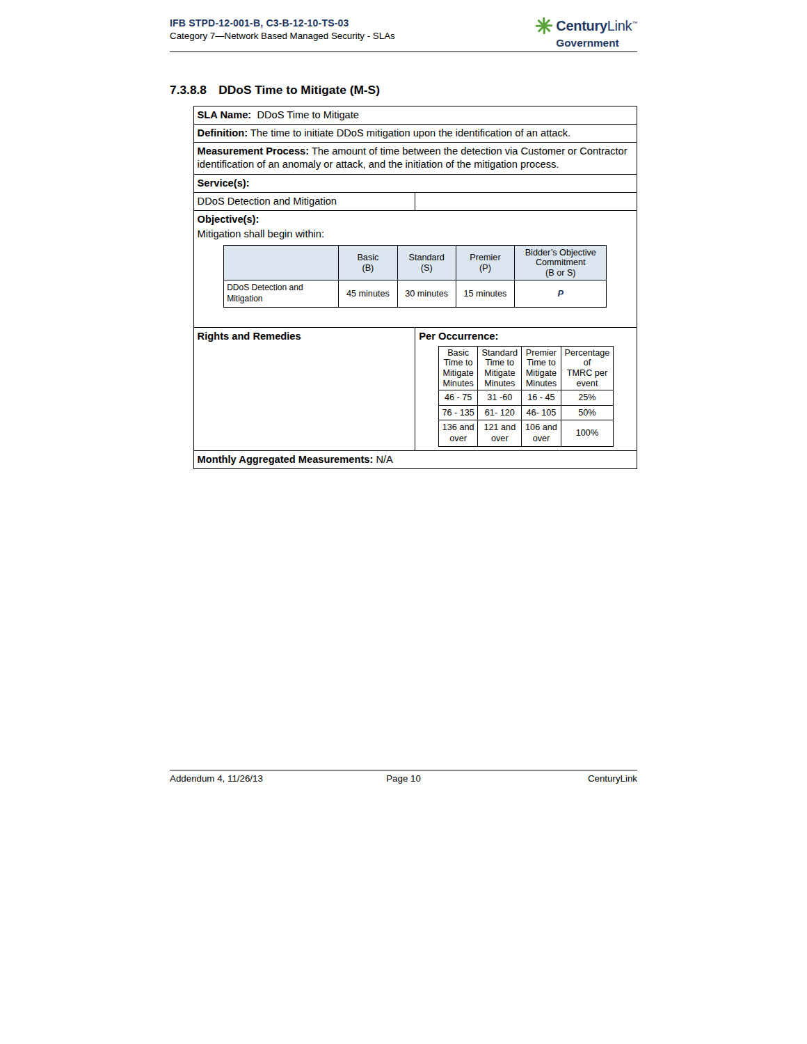IFB STPD-12-001-B, C3-B-12-10-TS-03
Category 7—Network Based Managed Security - SLAs
CenturyLink™
Government
7.3.8.8 DDoS Time to Mitigate (M-S)
| SLA Name: DDoS Time to Mitigate |
| Definition: The time to initiate DDoS mitigation upon the identification of an attack. |
| Measurement Process: The amount of time between the detection via Customer or Contractor identification of an anomaly or attack, and the initiation of the mitigation process. |
| Service(s): |
| DDoS Detection and Mitigation | |
| Objective(s): Mitigation shall begin within: / / Basic (B) / Standard (S) / Premier (P) / Bidder’s Objective Commitment (B or S) / / --- / --- / --- / --- / --- / / DDoS Detection and Mitigation / 45 minutes / 30 minutes / 15 minutes / P / |
| Rights and Remedies | Per Occurrence: / Basic Time to Mitigate Minutes / Standard Time to Mitigate Minutes / Premier Time to Mitigate Minutes / Percentage of TMRC per event / / --- / --- / --- / --- / / 46 - 75 / 31 -60 / 16 - 45 / 25% / / 76 - 135 / 61- 120 / 46- 105 / 50% / / 136 and over / 121 and over / 106 and over / 100% / |
| Monthly Aggregated Measurements: N/A |
Addendum 4, 11/26/13
Page 10
CenturyLink